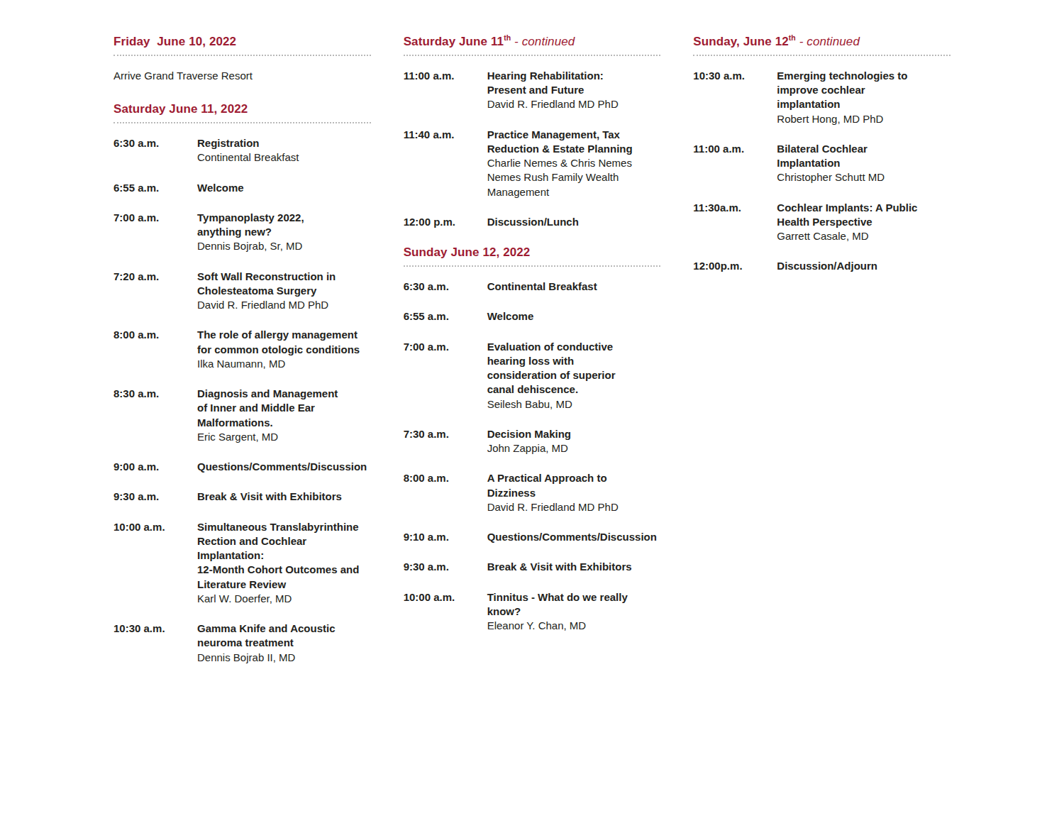Friday June 10, 2022
Arrive Grand Traverse Resort
Saturday June 11, 2022
6:30 a.m.
Registration Continental Breakfast
6:55 a.m.
Welcome
7:00 a.m.
Tympanoplasty 2022,
anything new?Dennis Bojrab, Sr, MD
7:20 a.m.
Soft Wall Reconstruction in
Cholesteatoma Surgery David R. Friedland MD PhD
8:00 a.m.
The role of allergy management
for common otologic conditions Ilka Naumann, MD
8:30 a.m.
Diagnosis and Management
of Inner and Middle Ear
Malformations. Eric Sargent, MD
9:00 a.m.
Questions/Comments/Discussion
9:30 a.m.
Break & Visit with Exhibitors
10:00 a.m.
Simultaneous Translabyrinthine
Rection and Cochlear Implantation:
12-Month Cohort Outcomes and
Literature Review Karl W. Doerfer, MD
10:30 a.m.
Gamma Knife and Acoustic
neuroma treatment Dennis Bojrab II, MD
Saturday June 11th - continued
11:00 a.m.
Hearing Rehabilitation:
Present and Future David R. Friedland MD PhD
11:40 a.m.
Practice Management, Tax
Reduction & Estate Planning Charlie Nemes & Chris Nemes
Nemes Rush Family Wealth
Management
12:00 p.m.
Discussion/Lunch
Sunday June 12, 2022
6:30 a.m.
Continental Breakfast
6:55 a.m.
Welcome
7:00 a.m.
Evaluation of conductive
hearing loss with
consideration of superior
canal dehiscence. Seilesh Babu, MD
7:30 a.m.
Decision Making John Zappia, MD
8:00 a.m.
A Practical Approach to
Dizziness David R. Friedland MD PhD
9:10 a.m.
Questions/Comments/Discussion
9:30 a.m.
Break & Visit with Exhibitors
10:00 a.m.
Tinnitus - What do we really
know?Eleanor Y. Chan, MD
Sunday, June 12th - continued
10:30 a.m.
Emerging technologies to
improve cochlear
implantation Robert Hong, MD PhD
11:00 a.m.
Bilateral Cochlear
Implantation Christopher Schutt MD
11:30a.m.
Cochlear Implants: A Public
Health Perspective Garrett Casale, MD
12:00p.m.
Discussion/Adjourn